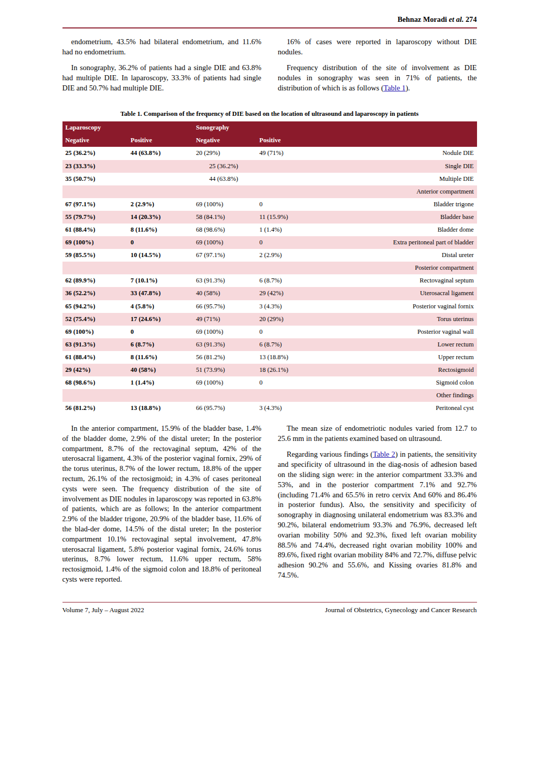Behnaz Moradi et al. 274
endometrium, 43.5% had bilateral endometrium, and 11.6% had no endometrium.
In sonography, 36.2% of patients had a single DIE and 63.8% had multiple DIE. In laparoscopy, 33.3% of patients had single DIE and 50.7% had multiple DIE.
16% of cases were reported in laparoscopy without DIE nodules.
Frequency distribution of the site of involvement as DIE nodules in sonography was seen in 71% of patients, the distribution of which is as follows (Table 1).
Table 1. Comparison of the frequency of DIE based on the location of ultrasound and laparoscopy in patients
| Laparoscopy | Sonography |
| --- | --- |
| Negative | Positive | Negative | Positive | |
| 25 (36.2%) | 44 (63.8%) | 20 (29%) | 49 (71%) | Nodule DIE |
| 23 (33.3%) | 25 (36.2%) | Single DIE |
| 35 (50.7%) | 44 (63.8%) | Multiple DIE |
| | | | | Anterior compartment |
| 67 (97.1%) | 2 (2.9%) | 69 (100%) | 0 | Bladder trigone |
| 55 (79.7%) | 14 (20.3%) | 58 (84.1%) | 11 (15.9%) | Bladder base |
| 61 (88.4%) | 8 (11.6%) | 68 (98.6%) | 1 (1.4%) | Bladder dome |
| 69 (100%) | 0 | 69 (100%) | 0 | Extra peritoneal part of bladder |
| 59 (85.5%) | 10 (14.5%) | 67 (97.1%) | 2 (2.9%) | Distal ureter |
| | | | | Posterior compartment |
| 62 (89.9%) | 7 (10.1%) | 63 (91.3%) | 6 (8.7%) | Rectovaginal septum |
| 36 (52.2%) | 33 (47.8%) | 40 (58%) | 29 (42%) | Uterosacral ligament |
| 65 (94.2%) | 4 (5.8%) | 66 (95.7%) | 3 (4.3%) | Posterior vaginal fornix |
| 52 (75.4%) | 17 (24.6%) | 49 (71%) | 20 (29%) | Torus uterinus |
| 69 (100%) | 0 | 69 (100%) | 0 | Posterior vaginal wall |
| 63 (91.3%) | 6 (8.7%) | 63 (91.3%) | 6 (8.7%) | Lower rectum |
| 61 (88.4%) | 8 (11.6%) | 56 (81.2%) | 13 (18.8%) | Upper rectum |
| 29 (42%) | 40 (58%) | 51 (73.9%) | 18 (26.1%) | Rectosigmoid |
| 68 (98.6%) | 1 (1.4%) | 69 (100%) | 0 | Sigmoid colon |
| | | | | Other findings |
| 56 (81.2%) | 13 (18.8%) | 66 (95.7%) | 3 (4.3%) | Peritoneal cyst |
In the anterior compartment, 15.9% of the bladder base, 1.4% of the bladder dome, 2.9% of the distal ureter; In the posterior compartment, 8.7% of the rectovaginal septum, 42% of the uterosacral ligament, 4.3% of the posterior vaginal fornix, 29% of the torus uterinus, 8.7% of the lower rectum, 18.8% of the upper rectum, 26.1% of the rectosigmoid; in 4.3% of cases peritoneal cysts were seen. The frequency distribution of the site of involvement as DIE nodules in laparoscopy was reported in 63.8% of patients, which are as follows; In the anterior compartment 2.9% of the bladder trigone, 20.9% of the bladder base, 11.6% of the blad-der dome, 14.5% of the distal ureter; In the posterior compartment 10.1% rectovaginal septal involvement, 47.8% uterosacral ligament, 5.8% posterior vaginal fornix, 24.6% torus uterinus, 8.7% lower rectum, 11.6% upper rectum, 58% rectosigmoid, 1.4% of the sigmoid colon and 18.8% of peritoneal cysts were reported.
The mean size of endometriotic nodules varied from 12.7 to 25.6 mm in the patients examined based on ultrasound.
Regarding various findings (Table 2) in patients, the sensitivity and specificity of ultrasound in the diag-nosis of adhesion based on the sliding sign were: in the anterior compartment 33.3% and 53%, and in the posterior compartment 7.1% and 92.7% (including 71.4% and 65.5% in retro cervix And 60% and 86.4% in posterior fundus). Also, the sensitivity and specificity of sonography in diagnosing unilateral endometrium was 83.3% and 90.2%, bilateral endometrium 93.3% and 76.9%, decreased left ovarian mobility 50% and 92.3%, fixed left ovarian mobility 88.5% and 74.4%, decreased right ovarian mobility 100% and 89.6%, fixed right ovarian mobility 84% and 72.7%, diffuse pelvic adhesion 90.2% and 55.6%, and Kissing ovaries 81.8% and 74.5%.
Volume 7, July – August 2022 Journal of Obstetrics, Gynecology and Cancer Research